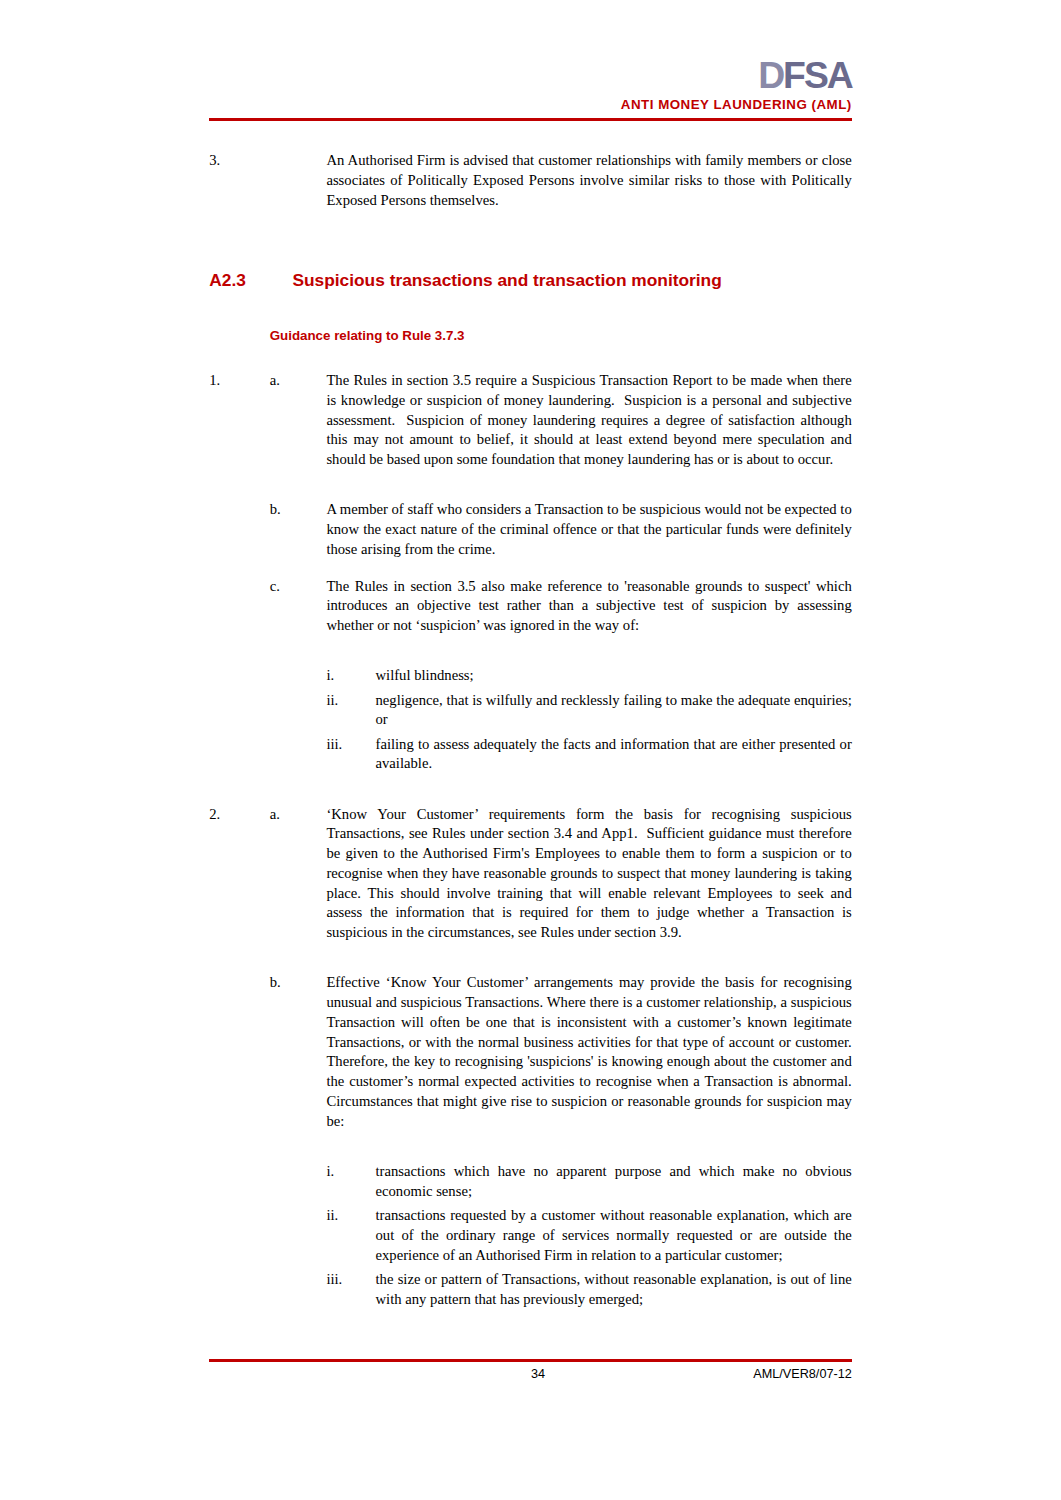DFSA
ANTI MONEY LAUNDERING (AML)
| 3. | | An Authorised Firm is advised that customer relationships with family members or close associates of Politically Exposed Persons involve similar risks to those with Politically Exposed Persons themselves. |
A2.3 Suspicious transactions and transaction monitoring
Guidance relating to Rule 3.7.3
| 1. | a. | The Rules in section 3.5 require a Suspicious Transaction Report to be made when there is knowledge or suspicion of money laundering. Suspicion is a personal and subjective assessment. Suspicion of money laundering requires a degree of satisfaction although this may not amount to belief, it should at least extend beyond mere speculation and should be based upon some foundation that money laundering has or is about to occur. |
| | b. | A member of staff who considers a Transaction to be suspicious would not be expected to know the exact nature of the criminal offence or that the particular funds were definitely those arising from the crime. |
| | c. | The Rules in section 3.5 also make reference to 'reasonable grounds to suspect' which introduces an objective test rather than a subjective test of suspicion by assessing whether or not ‘suspicion’ was ignored in the way of: |
| | | i. | wilful blindness; |
| | | ii. | negligence, that is wilfully and recklessly failing to make the adequate enquiries; or |
| | | iii. | failing to assess adequately the facts and information that are either presented or available. |
| 2. | a. | ‘Know Your Customer’ requirements form the basis for recognising suspicious Transactions, see Rules under section 3.4 and App1. Sufficient guidance must therefore be given to the Authorised Firm's Employees to enable them to form a suspicion or to recognise when they have reasonable grounds to suspect that money laundering is taking place. This should involve training that will enable relevant Employees to seek and assess the information that is required for them to judge whether a Transaction is suspicious in the circumstances, see Rules under section 3.9. |
| | b. | Effective ‘Know Your Customer’ arrangements may provide the basis for recognising unusual and suspicious Transactions. Where there is a customer relationship, a suspicious Transaction will often be one that is inconsistent with a customer’s known legitimate Transactions, or with the normal business activities for that type of account or customer. Therefore, the key to recognising 'suspicions' is knowing enough about the customer and the customer’s normal expected activities to recognise when a Transaction is abnormal. Circumstances that might give rise to suspicion or reasonable grounds for suspicion may be: |
| | | i. | transactions which have no apparent purpose and which make no obvious economic sense; |
| | | ii. | transactions requested by a customer without reasonable explanation, which are out of the ordinary range of services normally requested or are outside the experience of an Authorised Firm in relation to a particular customer; |
| | | iii. | the size or pattern of Transactions, without reasonable explanation, is out of line with any pattern that has previously emerged; |
34
AML/VER8/07-12